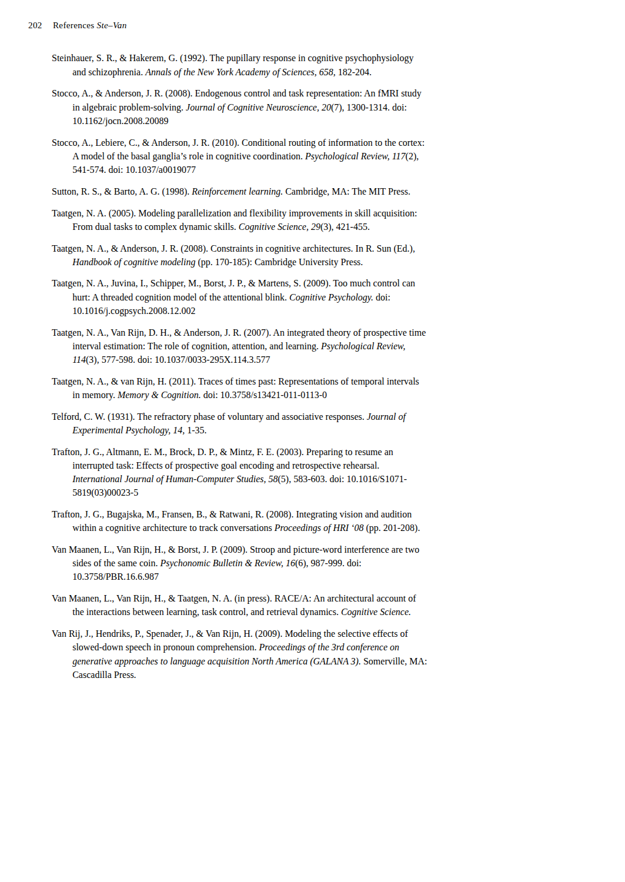202 References Ste–Van
Steinhauer, S. R., & Hakerem, G. (1992). The pupillary response in cognitive psychophysiology and schizophrenia. Annals of the New York Academy of Sciences, 658, 182-204.
Stocco, A., & Anderson, J. R. (2008). Endogenous control and task representation: An fMRI study in algebraic problem-solving. Journal of Cognitive Neuroscience, 20(7), 1300-1314. doi: 10.1162/jocn.2008.20089
Stocco, A., Lebiere, C., & Anderson, J. R. (2010). Conditional routing of information to the cortex: A model of the basal ganglia’s role in cognitive coordination. Psychological Review, 117(2), 541-574. doi: 10.1037/a0019077
Sutton, R. S., & Barto, A. G. (1998). Reinforcement learning. Cambridge, MA: The MIT Press.
Taatgen, N. A. (2005). Modeling parallelization and flexibility improvements in skill acquisition: From dual tasks to complex dynamic skills. Cognitive Science, 29(3), 421-455.
Taatgen, N. A., & Anderson, J. R. (2008). Constraints in cognitive architectures. In R. Sun (Ed.), Handbook of cognitive modeling (pp. 170-185): Cambridge University Press.
Taatgen, N. A., Juvina, I., Schipper, M., Borst, J. P., & Martens, S. (2009). Too much control can hurt: A threaded cognition model of the attentional blink. Cognitive Psychology. doi: 10.1016/j.cogpsych.2008.12.002
Taatgen, N. A., Van Rijn, D. H., & Anderson, J. R. (2007). An integrated theory of prospective time interval estimation: The role of cognition, attention, and learning. Psychological Review, 114(3), 577-598. doi: 10.1037/0033-295X.114.3.577
Taatgen, N. A., & van Rijn, H. (2011). Traces of times past: Representations of temporal intervals in memory. Memory & Cognition. doi: 10.3758/s13421-011-0113-0
Telford, C. W. (1931). The refractory phase of voluntary and associative responses. Journal of Experimental Psychology, 14, 1-35.
Trafton, J. G., Altmann, E. M., Brock, D. P., & Mintz, F. E. (2003). Preparing to resume an interrupted task: Effects of prospective goal encoding and retrospective rehearsal. International Journal of Human-Computer Studies, 58(5), 583-603. doi: 10.1016/S1071-5819(03)00023-5
Trafton, J. G., Bugajska, M., Fransen, B., & Ratwani, R. (2008). Integrating vision and audition within a cognitive architecture to track conversations Proceedings of HRI ‘08 (pp. 201-208).
Van Maanen, L., Van Rijn, H., & Borst, J. P. (2009). Stroop and picture-word interference are two sides of the same coin. Psychonomic Bulletin & Review, 16(6), 987-999. doi: 10.3758/PBR.16.6.987
Van Maanen, L., Van Rijn, H., & Taatgen, N. A. (in press). RACE/A: An architectural account of the interactions between learning, task control, and retrieval dynamics. Cognitive Science.
Van Rij, J., Hendriks, P., Spenader, J., & Van Rijn, H. (2009). Modeling the selective effects of slowed-down speech in pronoun comprehension. Proceedings of the 3rd conference on generative approaches to language acquisition North America (GALANA 3). Somerville, MA: Cascadilla Press.